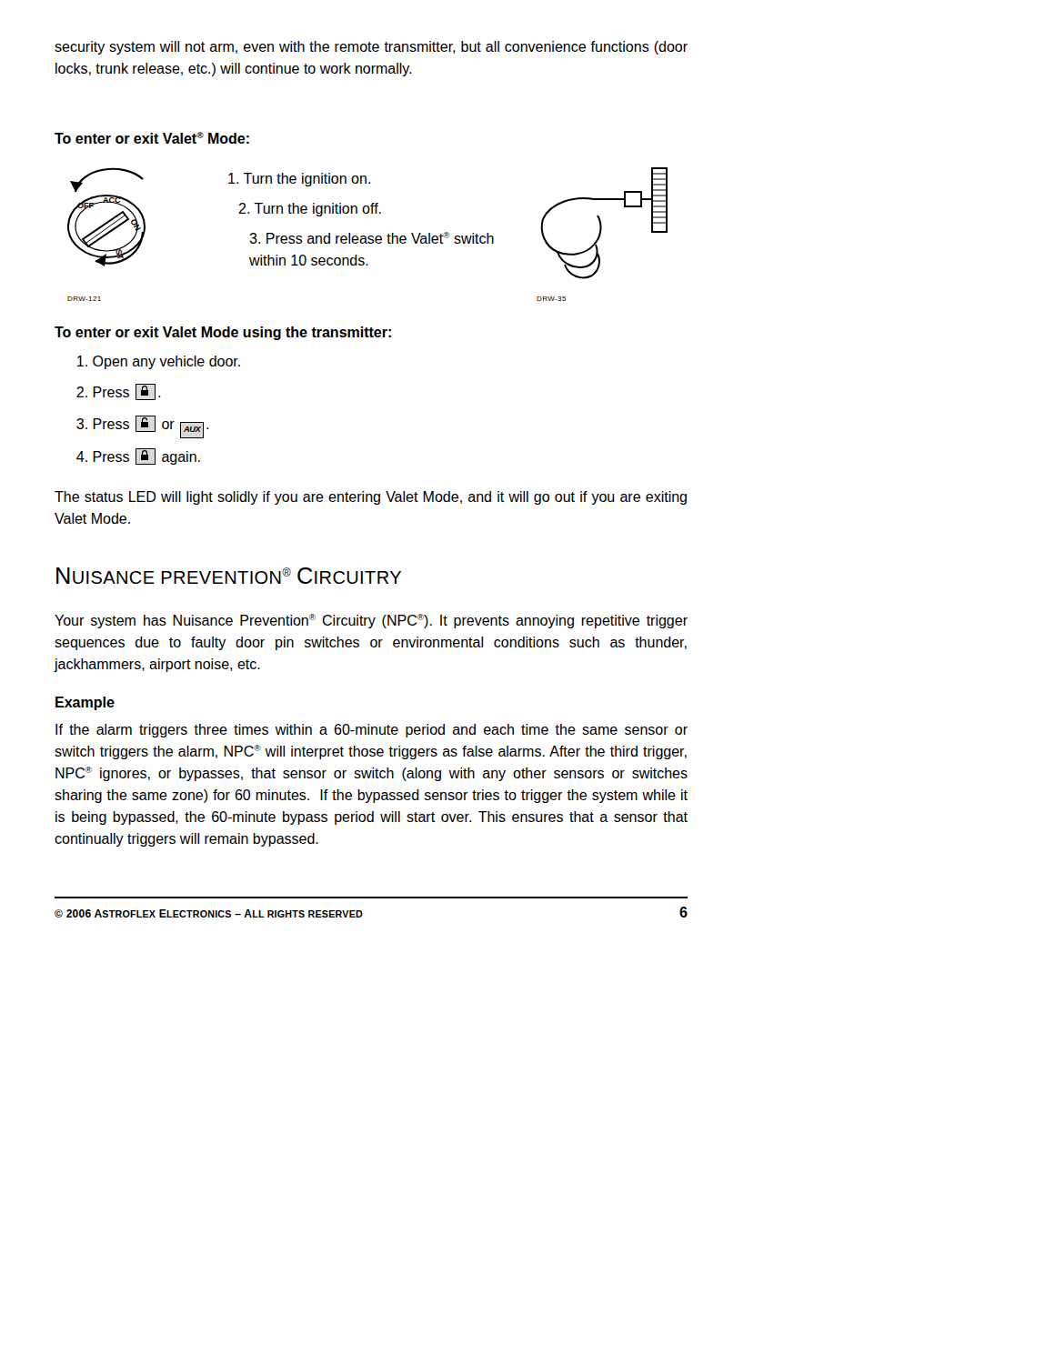security system will not arm, even with the remote transmitter, but all convenience functions (door locks, trunk release, etc.) will continue to work normally.
To enter or exit Valet® Mode:
OFF ACC ON ST
DRW-121
1. Turn the ignition on.
2. Turn the ignition off.
3. Press and release the Valet® switch within 10 seconds.
DRW-35
To enter or exit Valet Mode using the transmitter:
Open any vehicle door.
Press .
Press or AUX.
Press again.
The status LED will light solidly if you are entering Valet Mode, and it will go out if you are exiting Valet Mode.
NUISANCE PREVENTION® CIRCUITRY
Your system has Nuisance Prevention® Circuitry (NPC®). It prevents annoying repetitive trigger sequences due to faulty door pin switches or environmental conditions such as thunder, jackhammers, airport noise, etc.
Example
If the alarm triggers three times within a 60-minute period and each time the same sensor or switch triggers the alarm, NPC® will interpret those triggers as false alarms. After the third trigger, NPC® ignores, or bypasses, that sensor or switch (along with any other sensors or switches sharing the same zone) for 60 minutes. If the bypassed sensor tries to trigger the system while it is being bypassed, the 60-minute bypass period will start over. This ensures that a sensor that continually triggers will remain bypassed.
© 2006 ASTROFLEX ELECTRONICS – ALL RIGHTS RESERVED
6